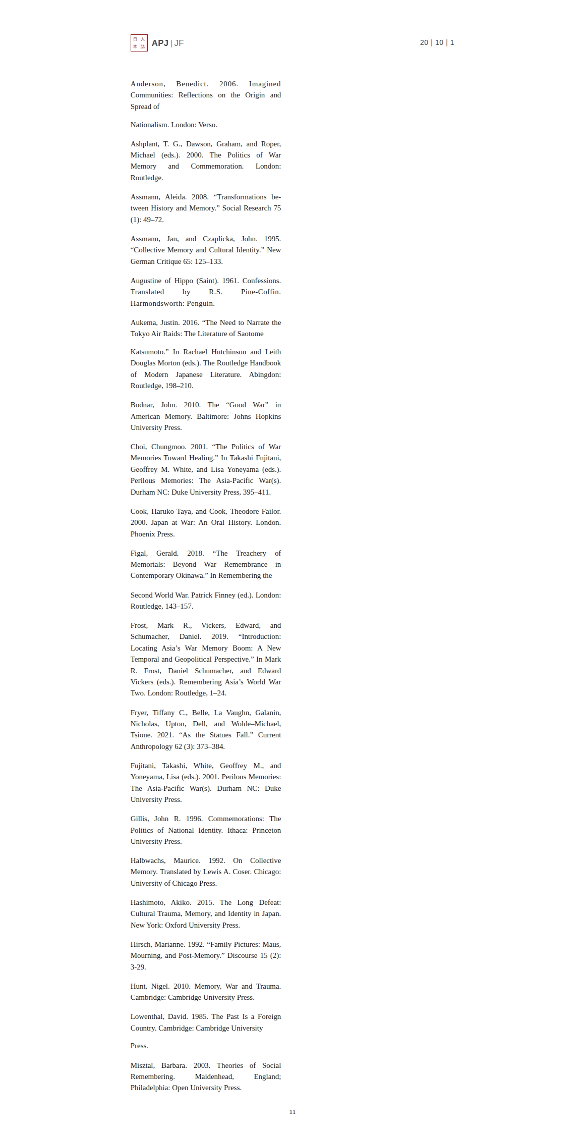日人本誌
APJ|JF
20 | 10 | 1
Anderson, Benedict. 2006. Imagined Communities: Reflections on the Origin and Spread of
Nationalism. London: Verso.
Ashplant, T. G., Dawson, Graham, and Roper, Michael (eds.). 2000. The Politics of War Memory and Commemoration. London: Routledge.
Assmann, Aleida. 2008. “Transformations between History and Memory.” Social Research 75 (1): 49–72.
Assmann, Jan, and Czaplicka, John. 1995. “Collective Memory and Cultural Identity.” New German Critique 65: 125–133.
Augustine of Hippo (Saint). 1961. Confessions. Translated by R.S. Pine-Coffin. Harmondsworth: Penguin.
Aukema, Justin. 2016. “The Need to Narrate the Tokyo Air Raids: The Literature of Saotome
Katsumoto.” In Rachael Hutchinson and Leith Douglas Morton (eds.). The Routledge Handbook of Modern Japanese Literature. Abingdon: Routledge, 198–210.
Bodnar, John. 2010. The “Good War” in American Memory. Baltimore: Johns Hopkins University Press.
Choi, Chungmoo. 2001. “The Politics of War Memories Toward Healing.” In Takashi Fujitani, Geoffrey M. White, and Lisa Yoneyama (eds.). Perilous Memories: The Asia-Pacific War(s). Durham NC: Duke University Press, 395–411.
Cook, Haruko Taya, and Cook, Theodore Failor. 2000. Japan at War: An Oral History. London. Phoenix Press.
Figal, Gerald. 2018. “The Treachery of Memorials: Beyond War Remembrance in Contemporary Okinawa.” In Remembering the
Second World War. Patrick Finney (ed.). London: Routledge, 143–157.
Frost, Mark R., Vickers, Edward, and Schumacher, Daniel. 2019. “Introduction: Locating Asia’s War Memory Boom: A New Temporal and Geopolitical Perspective.” In Mark R. Frost, Daniel Schumacher, and Edward Vickers (eds.). Remembering Asia’s World War Two. London: Routledge, 1–24.
Fryer, Tiffany C., Belle, La Vaughn, Galanin, Nicholas, Upton, Dell, and Wolde–Michael, Tsione. 2021. “As the Statues Fall.” Current Anthropology 62 (3): 373–384.
Fujitani, Takashi, White, Geoffrey M., and Yoneyama, Lisa (eds.). 2001. Perilous Memories: The Asia-Pacific War(s). Durham NC: Duke University Press.
Gillis, John R. 1996. Commemorations: The Politics of National Identity. Ithaca: Princeton University Press.
Halbwachs, Maurice. 1992. On Collective Memory. Translated by Lewis A. Coser. Chicago: University of Chicago Press.
Hashimoto, Akiko. 2015. The Long Defeat: Cultural Trauma, Memory, and Identity in Japan. New York: Oxford University Press.
Hirsch, Marianne. 1992. “Family Pictures: Maus, Mourning, and Post-Memory.” Discourse 15 (2): 3-29.
Hunt, Nigel. 2010. Memory, War and Trauma. Cambridge: Cambridge University Press.
Lowenthal, David. 1985. The Past Is a Foreign Country. Cambridge: Cambridge University
Press.
Misztal, Barbara. 2003. Theories of Social Remembering. Maidenhead, England; Philadelphia: Open University Press.
11